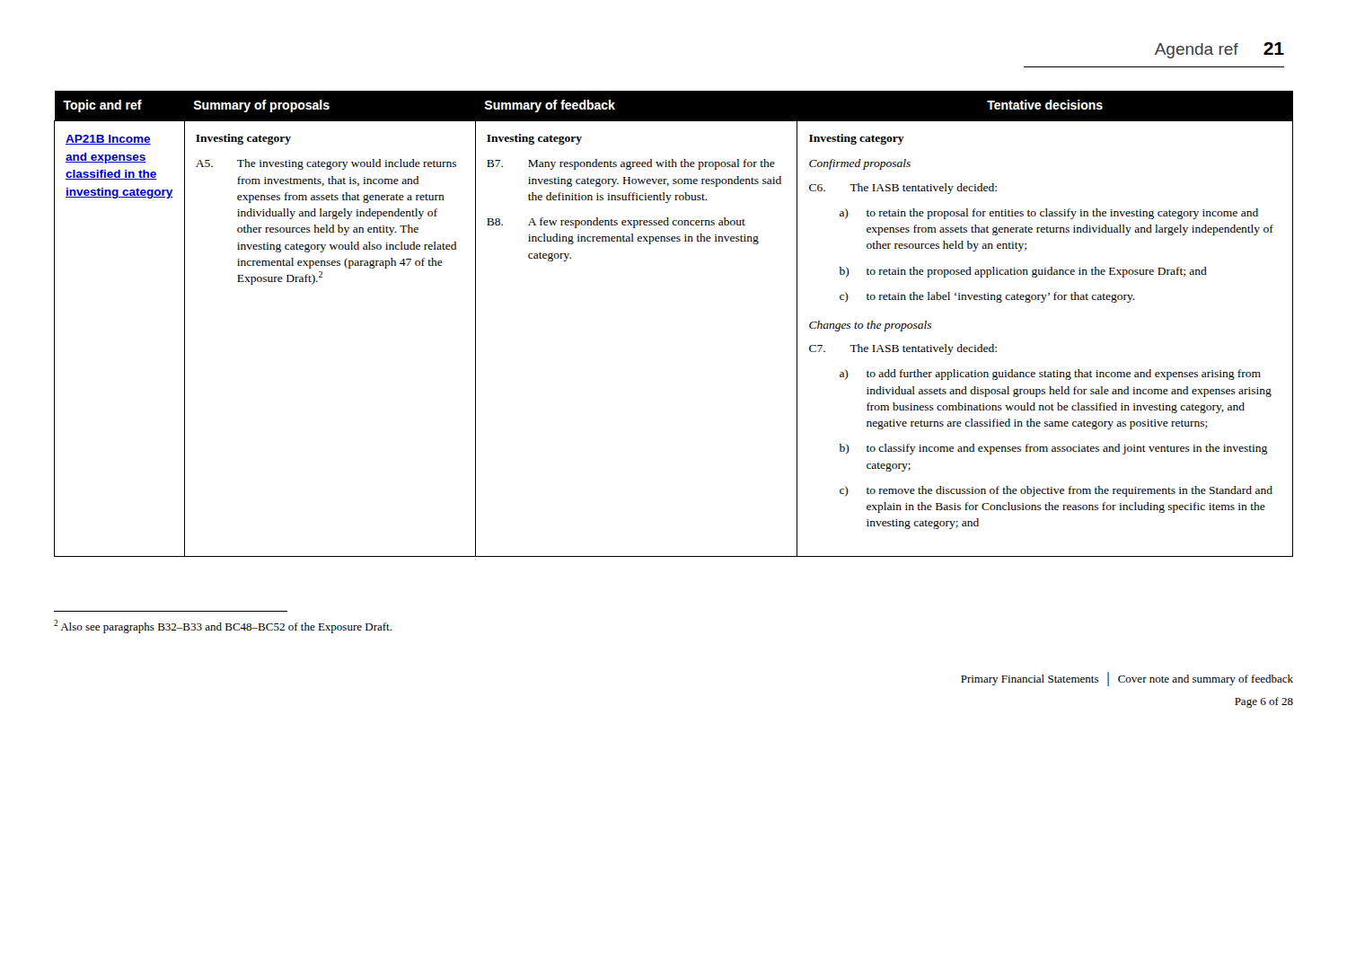Agenda ref 21
| Topic and ref | Summary of proposals | Summary of feedback | Tentative decisions |
| --- | --- | --- | --- |
| AP21B Income and expenses classified in the investing category | Investing category A5. The investing category would include returns from investments, that is, income and expenses from assets that generate a return individually and largely independently of other resources held by an entity. The investing category would also include related incremental expenses (paragraph 47 of the Exposure Draft). 2 | Investing category B7. Many respondents agreed with the proposal for the investing category. However, some respondents said the definition is insufficiently robust. B8. A few respondents expressed concerns about including incremental expenses in the investing category. | Investing category Confirmed proposals C6. The IASB tentatively decided: a) to retain the proposal for entities to classify in the investing category income and expenses from assets that generate returns individually and largely independently of other resources held by an entity; b) to retain the proposed application guidance in the Exposure Draft; and c) to retain the label ‘investing category’ for that category. Changes to the proposals C7. The IASB tentatively decided: a) to add further application guidance stating that income and expenses arising from individual assets and disposal groups held for sale and income and expenses arising from business combinations would not be classified in investing category, and negative returns are classified in the same category as positive returns; b) to classify income and expenses from associates and joint ventures in the investing category; c) to remove the discussion of the objective from the requirements in the Standard and explain in the Basis for Conclusions the reasons for including specific items in the investing category; and |
2 Also see paragraphs B32–B33 and BC48–BC52 of the Exposure Draft.
Primary Financial Statements│Cover note and summary of feedback
Page 6 of 28